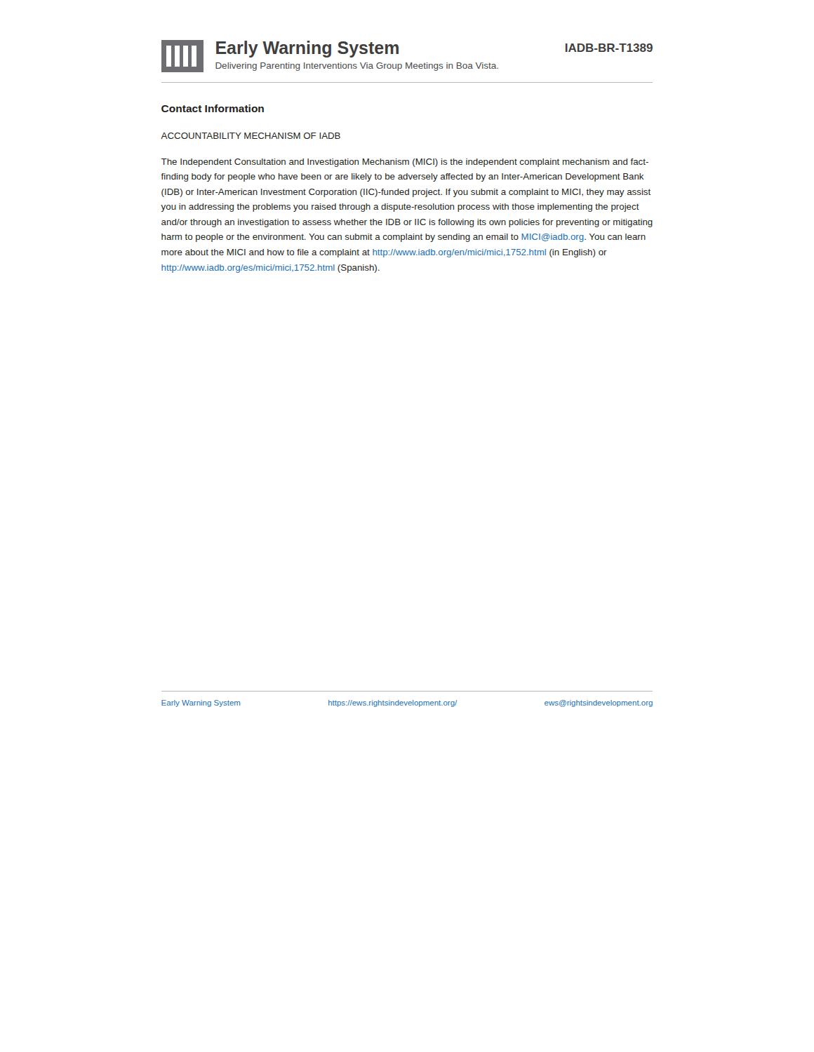Early Warning System
Delivering Parenting Interventions Via Group Meetings in Boa Vista.
IADB-BR-T1389
Contact Information
ACCOUNTABILITY MECHANISM OF IADB
The Independent Consultation and Investigation Mechanism (MICI) is the independent complaint mechanism and fact-finding body for people who have been or are likely to be adversely affected by an Inter-American Development Bank (IDB) or Inter-American Investment Corporation (IIC)-funded project. If you submit a complaint to MICI, they may assist you in addressing the problems you raised through a dispute-resolution process with those implementing the project and/or through an investigation to assess whether the IDB or IIC is following its own policies for preventing or mitigating harm to people or the environment. You can submit a complaint by sending an email to MICI@iadb.org. You can learn more about the MICI and how to file a complaint at http://www.iadb.org/en/mici/mici,1752.html (in English) or http://www.iadb.org/es/mici/mici,1752.html (Spanish).
Early Warning System
https://ews.rightsindevelopment.org/
ews@rightsindevelopment.org